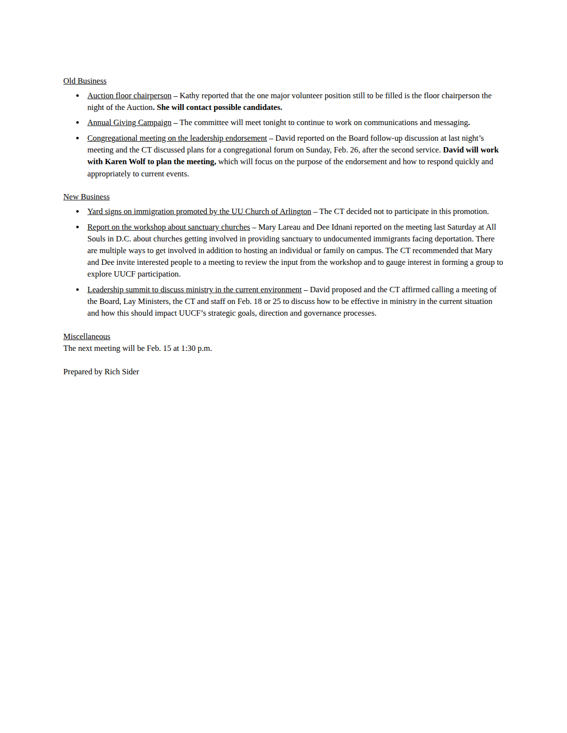Old Business
Auction floor chairperson – Kathy reported that the one major volunteer position still to be filled is the floor chairperson the night of the Auction. She will contact possible candidates.
Annual Giving Campaign – The committee will meet tonight to continue to work on communications and messaging.
Congregational meeting on the leadership endorsement – David reported on the Board follow-up discussion at last night’s meeting and the CT discussed plans for a congregational forum on Sunday, Feb. 26, after the second service. David will work with Karen Wolf to plan the meeting, which will focus on the purpose of the endorsement and how to respond quickly and appropriately to current events.
New Business
Yard signs on immigration promoted by the UU Church of Arlington – The CT decided not to participate in this promotion.
Report on the workshop about sanctuary churches – Mary Lareau and Dee Idnani reported on the meeting last Saturday at All Souls in D.C. about churches getting involved in providing sanctuary to undocumented immigrants facing deportation. There are multiple ways to get involved in addition to hosting an individual or family on campus. The CT recommended that Mary and Dee invite interested people to a meeting to review the input from the workshop and to gauge interest in forming a group to explore UUCF participation.
Leadership summit to discuss ministry in the current environment – David proposed and the CT affirmed calling a meeting of the Board, Lay Ministers, the CT and staff on Feb. 18 or 25 to discuss how to be effective in ministry in the current situation and how this should impact UUCF’s strategic goals, direction and governance processes.
Miscellaneous
The next meeting will be Feb. 15 at 1:30 p.m.
Prepared by Rich Sider